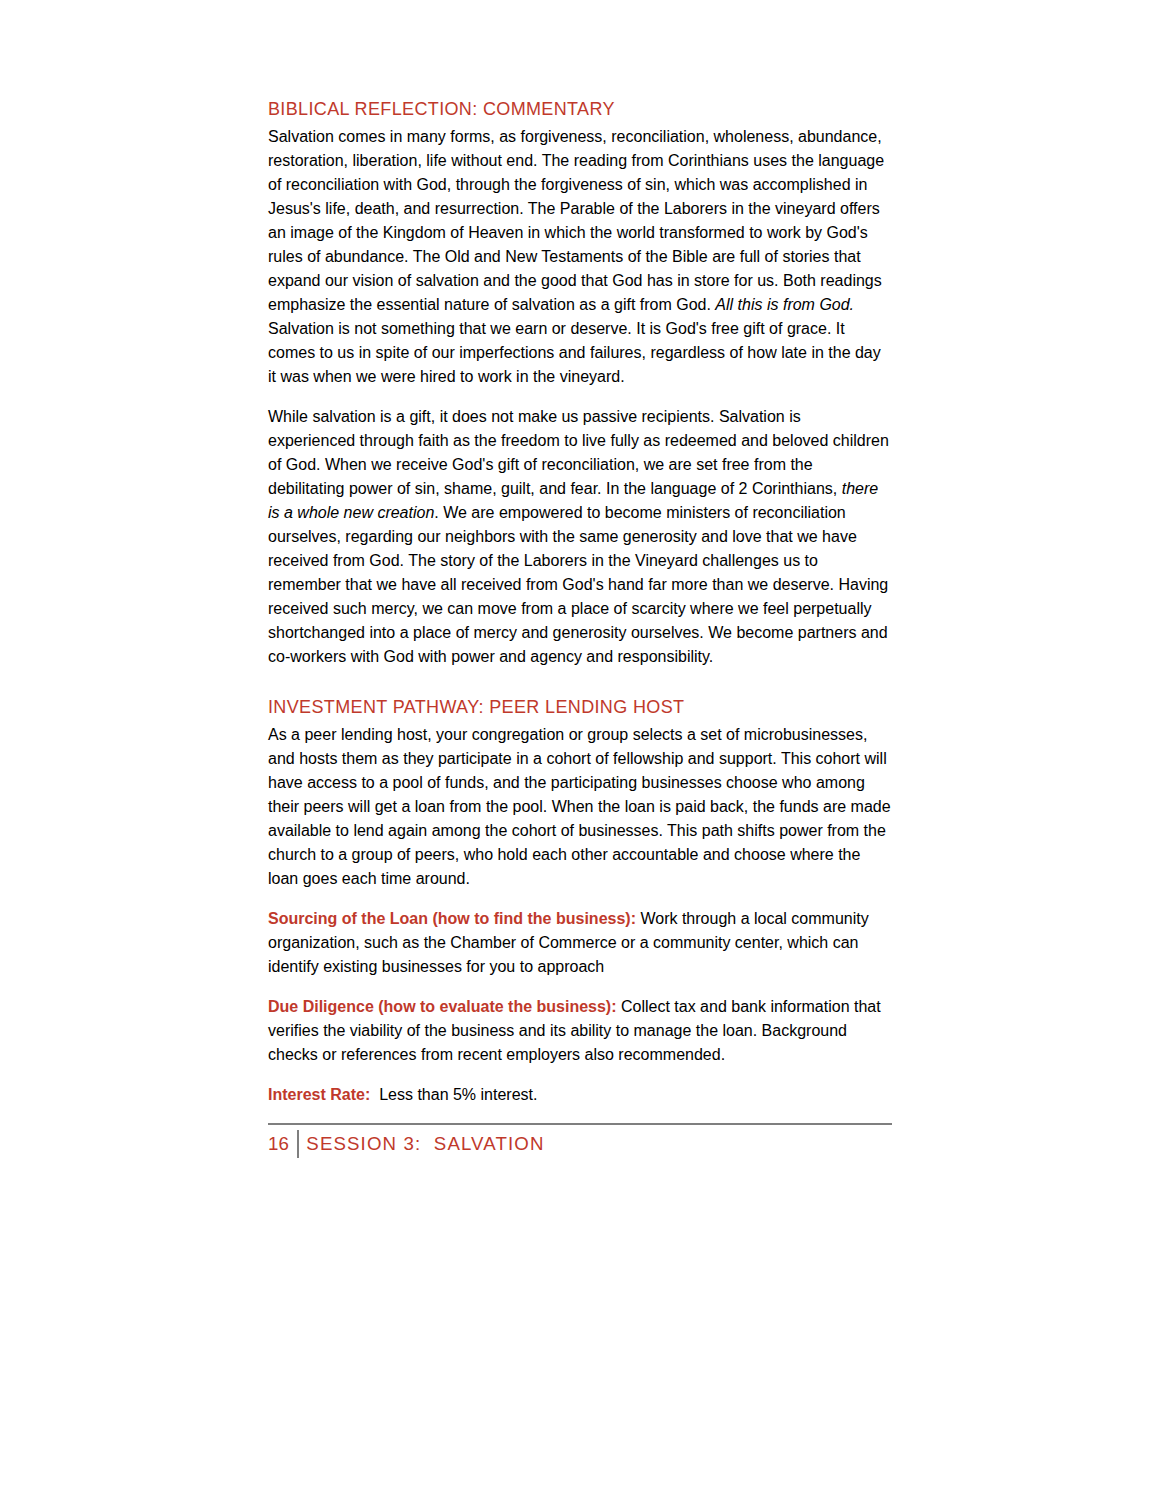Biblical Reflection: Commentary
Salvation comes in many forms, as forgiveness, reconciliation, wholeness, abundance, restoration, liberation, life without end. The reading from Corinthians uses the language of reconciliation with God, through the forgiveness of sin, which was accomplished in Jesus's life, death, and resurrection. The Parable of the Laborers in the vineyard offers an image of the Kingdom of Heaven in which the world transformed to work by God's rules of abundance. The Old and New Testaments of the Bible are full of stories that expand our vision of salvation and the good that God has in store for us. Both readings emphasize the essential nature of salvation as a gift from God. All this is from God. Salvation is not something that we earn or deserve. It is God's free gift of grace. It comes to us in spite of our imperfections and failures, regardless of how late in the day it was when we were hired to work in the vineyard.
While salvation is a gift, it does not make us passive recipients. Salvation is experienced through faith as the freedom to live fully as redeemed and beloved children of God. When we receive God's gift of reconciliation, we are set free from the debilitating power of sin, shame, guilt, and fear. In the language of 2 Corinthians, there is a whole new creation. We are empowered to become ministers of reconciliation ourselves, regarding our neighbors with the same generosity and love that we have received from God. The story of the Laborers in the Vineyard challenges us to remember that we have all received from God's hand far more than we deserve. Having received such mercy, we can move from a place of scarcity where we feel perpetually shortchanged into a place of mercy and generosity ourselves. We become partners and co-workers with God with power and agency and responsibility.
Investment Pathway: Peer Lending Host
As a peer lending host, your congregation or group selects a set of microbusinesses, and hosts them as they participate in a cohort of fellowship and support. This cohort will have access to a pool of funds, and the participating businesses choose who among their peers will get a loan from the pool. When the loan is paid back, the funds are made available to lend again among the cohort of businesses. This path shifts power from the church to a group of peers, who hold each other accountable and choose where the loan goes each time around.
Sourcing of the Loan (how to find the business): Work through a local community organization, such as the Chamber of Commerce or a community center, which can identify existing businesses for you to approach
Due Diligence (how to evaluate the business): Collect tax and bank information that verifies the viability of the business and its ability to manage the loan. Background checks or references from recent employers also recommended.
Interest Rate: Less than 5% interest.
16 Session 3: Salvation